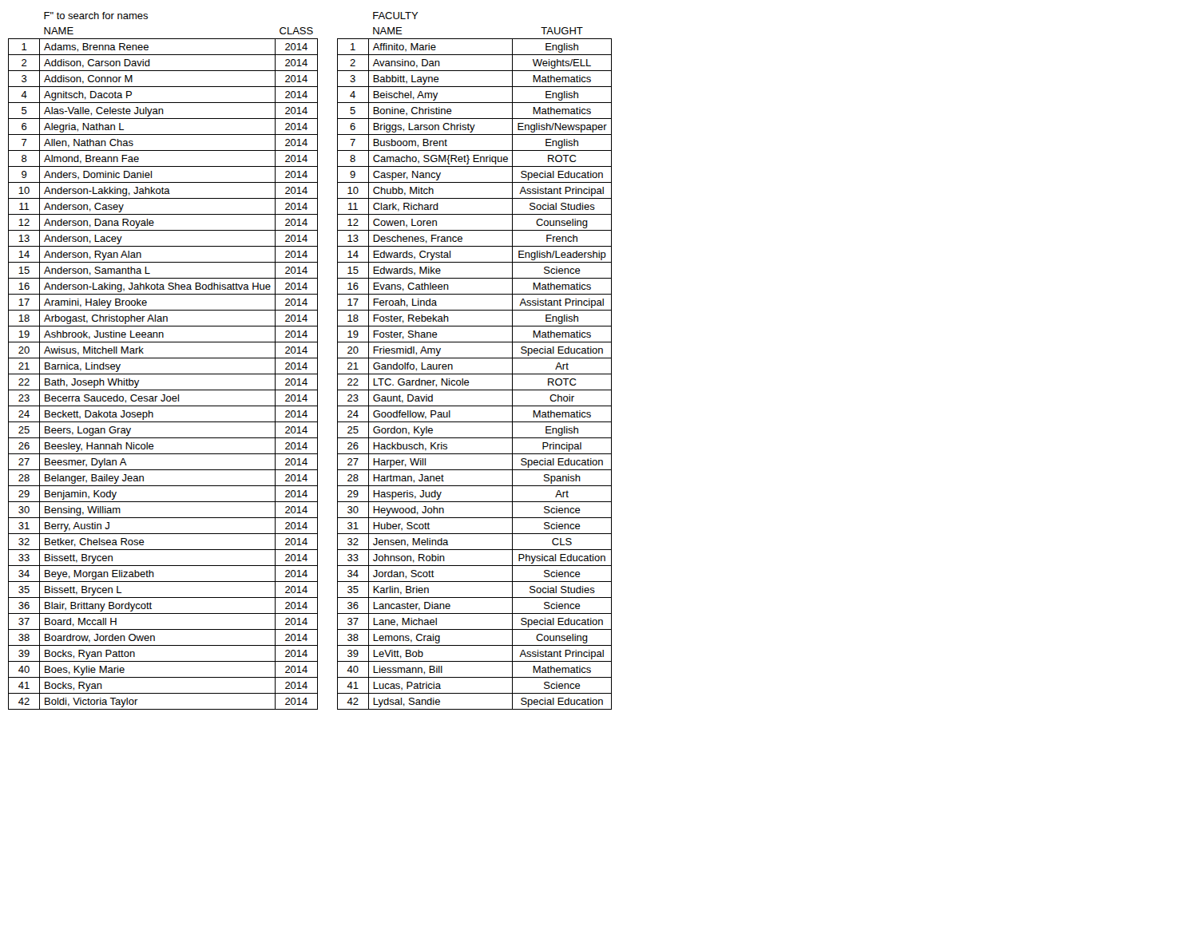| | F" to search for names | | | | FACULTY | |
| --- | --- | --- | --- | --- | --- | --- |
| | NAME | CLASS | | | NAME | TAUGHT |
| 1 | Adams, Brenna Renee | 2014 | | 1 | Affinito, Marie | English |
| 2 | Addison, Carson David | 2014 | | 2 | Avansino, Dan | Weights/ELL |
| 3 | Addison, Connor M | 2014 | | 3 | Babbitt, Layne | Mathematics |
| 4 | Agnitsch, Dacota P | 2014 | | 4 | Beischel, Amy | English |
| 5 | Alas-Valle, Celeste Julyan | 2014 | | 5 | Bonine, Christine | Mathematics |
| 6 | Alegria, Nathan L | 2014 | | 6 | Briggs, Larson Christy | English/Newspaper |
| 7 | Allen, Nathan Chas | 2014 | | 7 | Busboom, Brent | English |
| 8 | Almond, Breann Fae | 2014 | | 8 | Camacho, SGM{Ret} Enrique | ROTC |
| 9 | Anders, Dominic Daniel | 2014 | | 9 | Casper, Nancy | Special Education |
| 10 | Anderson-Lakking, Jahkota | 2014 | | 10 | Chubb, Mitch | Assistant Principal |
| 11 | Anderson, Casey | 2014 | | 11 | Clark, Richard | Social Studies |
| 12 | Anderson, Dana Royale | 2014 | | 12 | Cowen, Loren | Counseling |
| 13 | Anderson, Lacey | 2014 | | 13 | Deschenes, France | French |
| 14 | Anderson, Ryan Alan | 2014 | | 14 | Edwards, Crystal | English/Leadership |
| 15 | Anderson, Samantha L | 2014 | | 15 | Edwards, Mike | Science |
| 16 | Anderson-Laking, Jahkota Shea Bodhisattva Hue | 2014 | | 16 | Evans, Cathleen | Mathematics |
| 17 | Aramini, Haley Brooke | 2014 | | 17 | Feroah, Linda | Assistant Principal |
| 18 | Arbogast, Christopher Alan | 2014 | | 18 | Foster, Rebekah | English |
| 19 | Ashbrook, Justine Leeann | 2014 | | 19 | Foster, Shane | Mathematics |
| 20 | Awisus, Mitchell Mark | 2014 | | 20 | Friesmidl, Amy | Special Education |
| 21 | Barnica, Lindsey | 2014 | | 21 | Gandolfo, Lauren | Art |
| 22 | Bath, Joseph Whitby | 2014 | | 22 | LTC. Gardner, Nicole | ROTC |
| 23 | Becerra Saucedo, Cesar Joel | 2014 | | 23 | Gaunt, David | Choir |
| 24 | Beckett, Dakota Joseph | 2014 | | 24 | Goodfellow, Paul | Mathematics |
| 25 | Beers, Logan Gray | 2014 | | 25 | Gordon, Kyle | English |
| 26 | Beesley, Hannah Nicole | 2014 | | 26 | Hackbusch, Kris | Principal |
| 27 | Beesmer, Dylan A | 2014 | | 27 | Harper, Will | Special Education |
| 28 | Belanger, Bailey Jean | 2014 | | 28 | Hartman, Janet | Spanish |
| 29 | Benjamin, Kody | 2014 | | 29 | Hasperis, Judy | Art |
| 30 | Bensing, William | 2014 | | 30 | Heywood, John | Science |
| 31 | Berry, Austin J | 2014 | | 31 | Huber, Scott | Science |
| 32 | Betker, Chelsea Rose | 2014 | | 32 | Jensen, Melinda | CLS |
| 33 | Bissett, Brycen | 2014 | | 33 | Johnson, Robin | Physical Education |
| 34 | Beye, Morgan Elizabeth | 2014 | | 34 | Jordan, Scott | Science |
| 35 | Bissett, Brycen L | 2014 | | 35 | Karlin, Brien | Social Studies |
| 36 | Blair, Brittany Bordycott | 2014 | | 36 | Lancaster, Diane | Science |
| 37 | Board, Mccall H | 2014 | | 37 | Lane, Michael | Special Education |
| 38 | Boardrow, Jorden Owen | 2014 | | 38 | Lemons, Craig | Counseling |
| 39 | Bocks, Ryan Patton | 2014 | | 39 | LeVitt, Bob | Assistant Principal |
| 40 | Boes, Kylie Marie | 2014 | | 40 | Liessmann, Bill | Mathematics |
| 41 | Bocks, Ryan | 2014 | | 41 | Lucas, Patricia | Science |
| 42 | Boldi, Victoria Taylor | 2014 | | 42 | Lydsal, Sandie | Special Education |